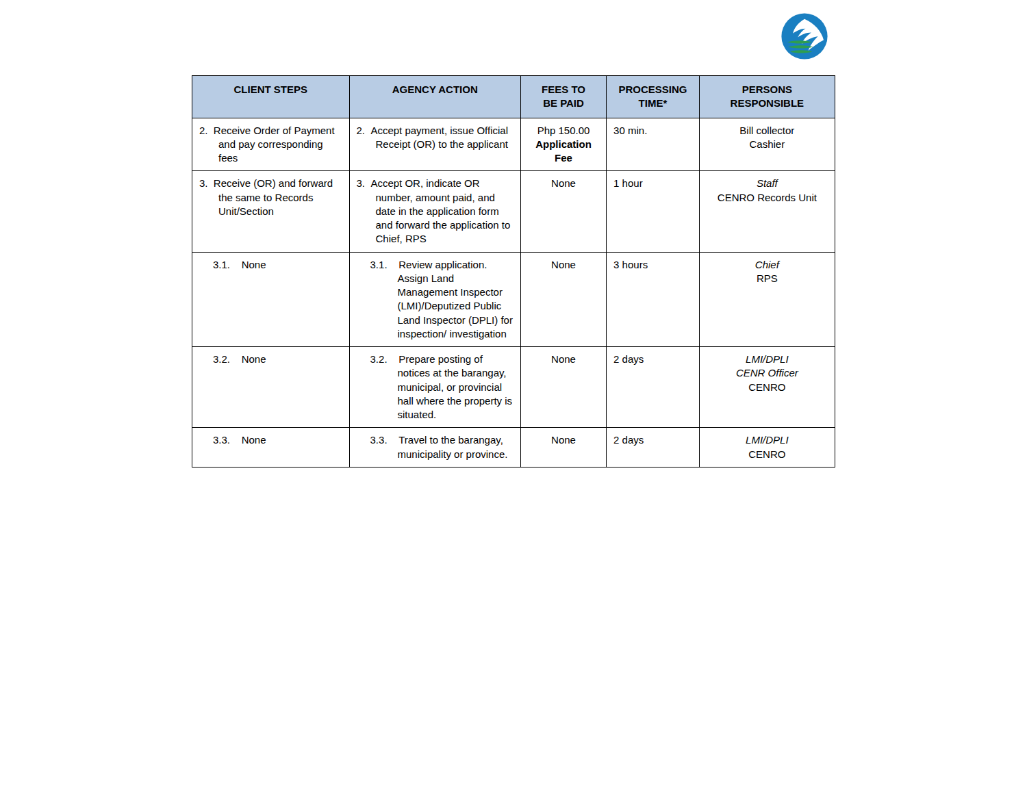| CLIENT STEPS | AGENCY ACTION | FEES TO BE PAID | PROCESSING TIME* | PERSONS RESPONSIBLE |
| --- | --- | --- | --- | --- |
| 2. Receive Order of Payment and pay corresponding fees | 2. Accept payment, issue Official Receipt (OR) to the applicant | Php 150.00 Application Fee | 30 min. | Bill collector Cashier |
| 3. Receive (OR) and forward the same to Records Unit/Section | 3. Accept OR, indicate OR number, amount paid, and date in the application form and forward the application to Chief, RPS | None | 1 hour | Staff CENRO Records Unit |
| 3.1. None | 3.1. Review application. Assign Land Management Inspector (LMI)/Deputized Public Land Inspector (DPLI) for inspection/ investigation | None | 3 hours | Chief RPS |
| 3.2. None | 3.2. Prepare posting of notices at the barangay, municipal, or provincial hall where the property is situated. | None | 2 days | LMI/DPLI CENR Officer CENRO |
| 3.3. None | 3.3. Travel to the barangay, municipality or province. | None | 2 days | LMI/DPLI CENRO |